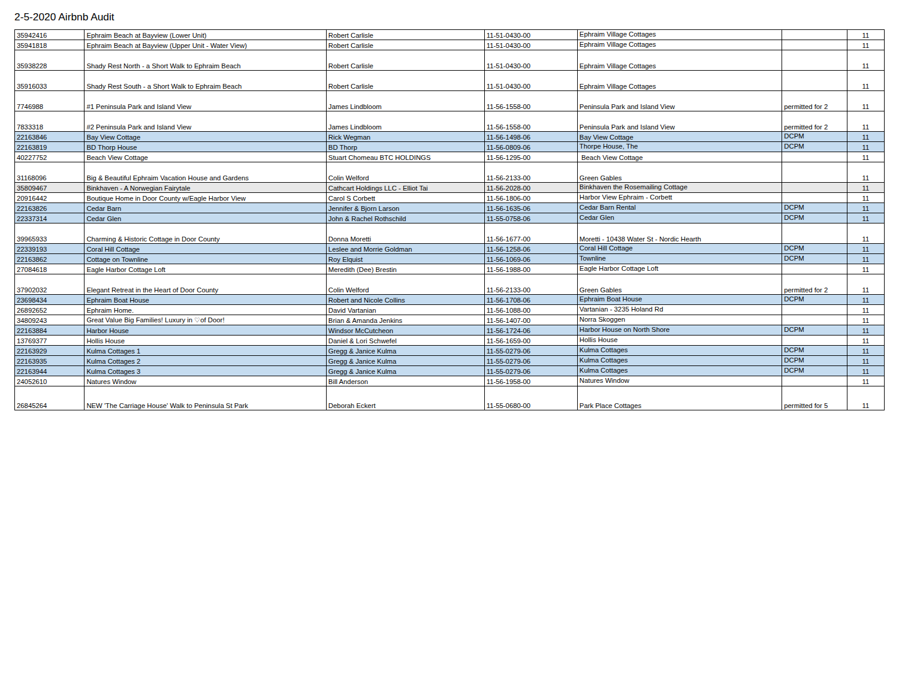2-5-2020 Airbnb Audit
| 35942416 | Ephraim Beach at Bayview (Lower Unit) | Robert Carlisle | 11-51-0430-00 | Ephraim Village Cottages | | 11 |
| 35941818 | Ephraim Beach at Bayview (Upper Unit - Water View) | Robert Carlisle | 11-51-0430-00 | Ephraim Village Cottages | | 11 |
| 35938228 | Shady Rest North - a Short Walk to Ephraim Beach | Robert Carlisle | 11-51-0430-00 | Ephraim Village Cottages | | 11 |
| 35916033 | Shady Rest South - a Short Walk to Ephraim Beach | Robert Carlisle | 11-51-0430-00 | Ephraim Village Cottages | | 11 |
| 7746988 | #1 Peninsula Park and Island View | James Lindbloom | 11-56-1558-00 | Peninsula Park and Island View | permitted for 2 | 11 |
| 7833318 | #2 Peninsula Park and Island View | James Lindbloom | 11-56-1558-00 | Peninsula Park and Island View | permitted for 2 | 11 |
| 22163846 | Bay View Cottage | Rick Wegman | 11-56-1498-06 | Bay View Cottage | DCPM | 11 |
| 22163819 | BD Thorp House | BD Thorp | 11-56-0809-06 | Thorpe House, The | DCPM | 11 |
| 40227752 | Beach View Cottage | Stuart Chomeau BTC HOLDINGS | 11-56-1295-00 | Beach View Cottage | | 11 |
| 31168096 | Big & Beautiful Ephraim Vacation House and Gardens | Colin Welford | 11-56-2133-00 | Green Gables | | 11 |
| 35809467 | Binkhaven - A Norwegian Fairytale | Cathcart Holdings LLC - Elliot Tai | 11-56-2028-00 | Binkhaven the Rosemailing Cottage | | 11 |
| 20916442 | Boutique Home in Door County w/Eagle Harbor View | Carol S Corbett | 11-56-1806-00 | Harbor View Ephraim - Corbett | | 11 |
| 22163826 | Cedar Barn | Jennifer & Bjorn Larson | 11-56-1635-06 | Cedar Barn Rental | DCPM | 11 |
| 22337314 | Cedar Glen | John & Rachel Rothschild | 11-55-0758-06 | Cedar Glen | DCPM | 11 |
| 39965933 | Charming & Historic Cottage in Door County | Donna Moretti | 11-56-1677-00 | Moretti - 10438 Water St - Nordic Hearth | | 11 |
| 22339193 | Coral Hill Cottage | Leslee and Morrie Goldman | 11-56-1258-06 | Coral Hill Cottage | DCPM | 11 |
| 22163862 | Cottage on Townline | Roy Elquist | 11-56-1069-06 | Townline | DCPM | 11 |
| 27084618 | Eagle Harbor Cottage Loft | Meredith (Dee) Brestin | 11-56-1988-00 | Eagle Harbor Cottage Loft | | 11 |
| 37902032 | Elegant Retreat in the Heart of Door County | Colin Welford | 11-56-2133-00 | Green Gables | permitted for 2 | 11 |
| 23698434 | Ephraim Boat House | Robert and Nicole Collins | 11-56-1708-06 | Ephraim Boat House | DCPM | 11 |
| 26892652 | Ephraim Home. | David Vartanian | 11-56-1088-00 | Vartanian - 3235 Holand Rd | | 11 |
| 34809243 | Great Value Big Families! Luxury in ♡of Door! | Brian & Amanda Jenkins | 11-56-1407-00 | Norra Skoggen | | 11 |
| 22163884 | Harbor House | Windsor McCutcheon | 11-56-1724-06 | Harbor House on North Shore | DCPM | 11 |
| 13769377 | Hollis House | Daniel & Lori Schwefel | 11-56-1659-00 | Hollis House | | 11 |
| 22163929 | Kulma Cottages 1 | Gregg & Janice Kulma | 11-55-0279-06 | Kulma Cottages | DCPM | 11 |
| 22163935 | Kulma Cottages 2 | Gregg & Janice Kulma | 11-55-0279-06 | Kulma Cottages | DCPM | 11 |
| 22163944 | Kulma Cottages 3 | Gregg & Janice Kulma | 11-55-0279-06 | Kulma Cottages | DCPM | 11 |
| 24052610 | Natures Window | Bill Anderson | 11-56-1958-00 | Natures Window | | 11 |
| 26845264 | NEW 'The Carriage House' Walk to Peninsula St Park | Deborah Eckert | 11-55-0680-00 | Park Place Cottages | permitted for 5 | 11 |